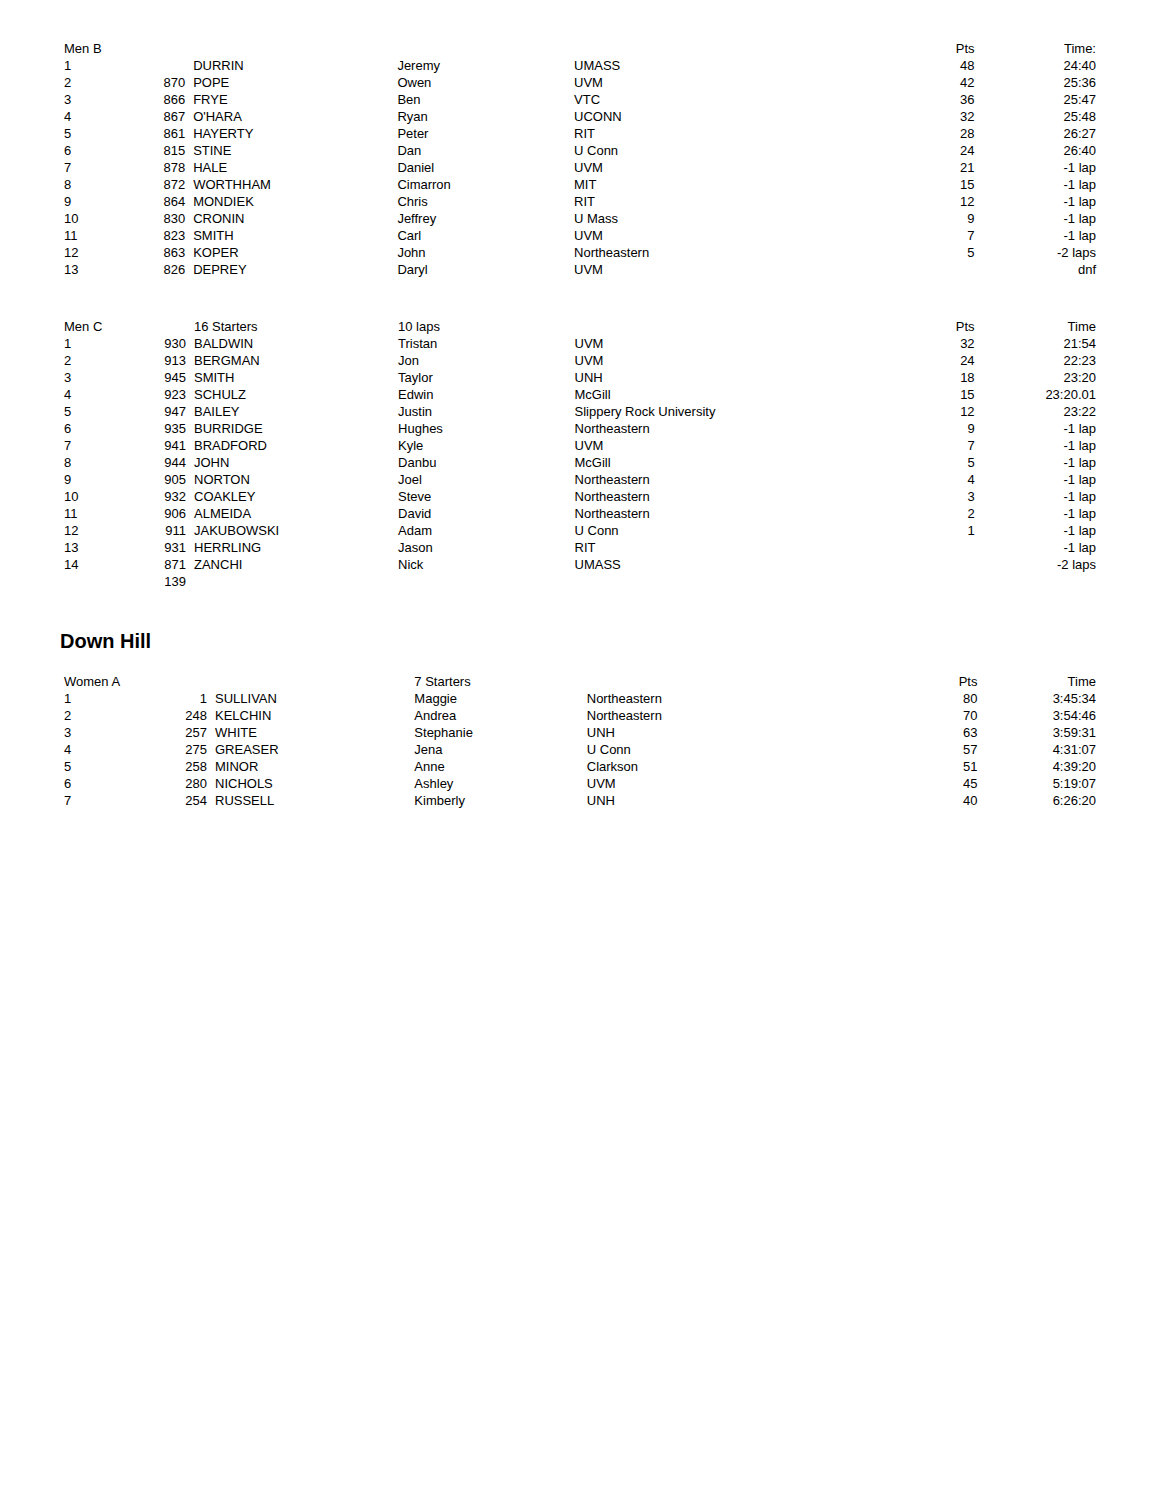| Men B | | | | | Pts | Time: |
| 1 | | DURRIN | Jeremy | UMASS | 48 | 24:40 |
| 2 | 870 | POPE | Owen | UVM | 42 | 25:36 |
| 3 | 866 | FRYE | Ben | VTC | 36 | 25:47 |
| 4 | 867 | O'HARA | Ryan | UCONN | 32 | 25:48 |
| 5 | 861 | HAYERTY | Peter | RIT | 28 | 26:27 |
| 6 | 815 | STINE | Dan | U Conn | 24 | 26:40 |
| 7 | 878 | HALE | Daniel | UVM | 21 | -1 lap |
| 8 | 872 | WORTHHAM | Cimarron | MIT | 15 | -1 lap |
| 9 | 864 | MONDIEK | Chris | RIT | 12 | -1 lap |
| 10 | 830 | CRONIN | Jeffrey | U Mass | 9 | -1 lap |
| 11 | 823 | SMITH | Carl | UVM | 7 | -1 lap |
| 12 | 863 | KOPER | John | Northeastern | 5 | -2 laps |
| 13 | 826 | DEPREY | Daryl | UVM | | dnf |
| Men C | | 16 Starters | 10 laps | | Pts | Time |
| 1 | 930 | BALDWIN | Tristan | UVM | 32 | 21:54 |
| 2 | 913 | BERGMAN | Jon | UVM | 24 | 22:23 |
| 3 | 945 | SMITH | Taylor | UNH | 18 | 23:20 |
| 4 | 923 | SCHULZ | Edwin | McGill | 15 | 23:20.01 |
| 5 | 947 | BAILEY | Justin | Slippery Rock University | 12 | 23:22 |
| 6 | 935 | BURRIDGE | Hughes | Northeastern | 9 | -1 lap |
| 7 | 941 | BRADFORD | Kyle | UVM | 7 | -1 lap |
| 8 | 944 | JOHN | Danbu | McGill | 5 | -1 lap |
| 9 | 905 | NORTON | Joel | Northeastern | 4 | -1 lap |
| 10 | 932 | COAKLEY | Steve | Northeastern | 3 | -1 lap |
| 11 | 906 | ALMEIDA | David | Northeastern | 2 | -1 lap |
| 12 | 911 | JAKUBOWSKI | Adam | U Conn | 1 | -1 lap |
| 13 | 931 | HERRLING | Jason | RIT | | -1 lap |
| 14 | 871 | ZANCHI | Nick | UMASS | | -2 laps |
| | 139 | | | | | |
Down Hill
| Women A | | | 7 Starters | | Pts | Time |
| 1 | 1 | SULLIVAN | Maggie | Northeastern | 80 | 3:45:34 |
| 2 | 248 | KELCHIN | Andrea | Northeastern | 70 | 3:54:46 |
| 3 | 257 | WHITE | Stephanie | UNH | 63 | 3:59:31 |
| 4 | 275 | GREASER | Jena | U Conn | 57 | 4:31:07 |
| 5 | 258 | MINOR | Anne | Clarkson | 51 | 4:39:20 |
| 6 | 280 | NICHOLS | Ashley | UVM | 45 | 5:19:07 |
| 7 | 254 | RUSSELL | Kimberly | UNH | 40 | 6:26:20 |